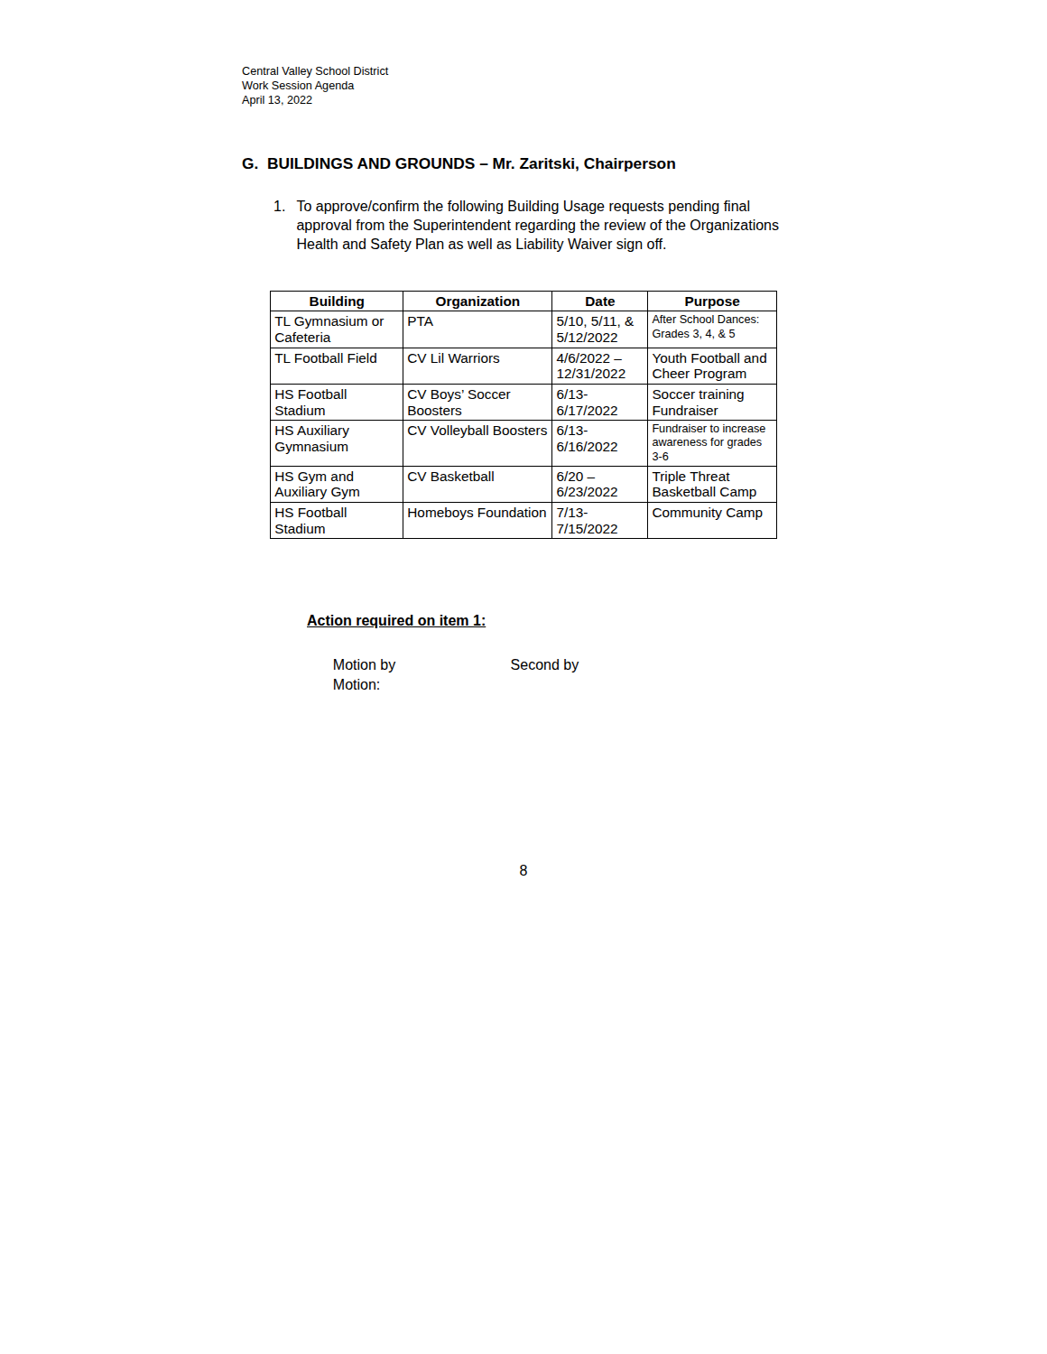Central Valley School District
Work Session Agenda
April 13, 2022
G. BUILDINGS AND GROUNDS – Mr. Zaritski, Chairperson
To approve/confirm the following Building Usage requests pending final approval from the Superintendent regarding the review of the Organizations Health and Safety Plan as well as Liability Waiver sign off.
| Building | Organization | Date | Purpose |
| --- | --- | --- | --- |
| TL Gymnasium or Cafeteria | PTA | 5/10, 5/11, & 5/12/2022 | After School Dances: Grades 3, 4, & 5 |
| TL Football Field | CV Lil Warriors | 4/6/2022 – 12/31/2022 | Youth Football and Cheer Program |
| HS Football Stadium | CV Boys’ Soccer Boosters | 6/13-6/17/2022 | Soccer training Fundraiser |
| HS Auxiliary Gymnasium | CV Volleyball Boosters | 6/13-6/16/2022 | Fundraiser to increase awareness for grades 3-6 |
| HS Gym and Auxiliary Gym | CV Basketball | 6/20 – 6/23/2022 | Triple Threat Basketball Camp |
| HS Football Stadium | Homeboys Foundation | 7/13-7/15/2022 | Community Camp |
Action required on item 1:
Motion by Second by Motion:
8